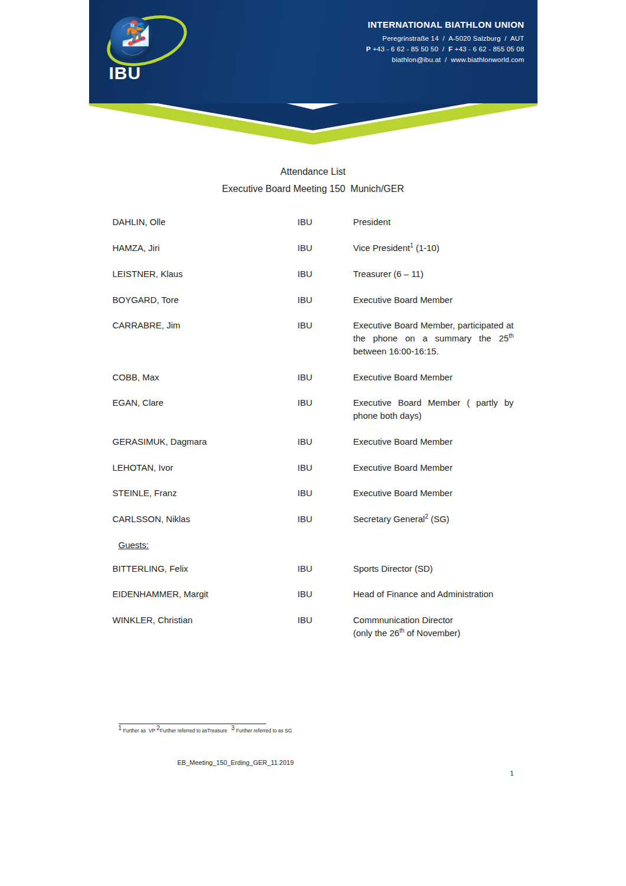🏂
IBU
INTERNATIONAL BIATHLON UNION
Peregrinstraße 14 / A-5020 Salzburg / AUT
P +43 - 6 62 - 85 50 50 / F +43 - 6 62 - 855 05 08
biathlon@ibu.at / www.biathlonworld.com
Attendance List
Executive Board Meeting 150 Munich/GER
| DAHLIN, Olle | IBU | President |
| HAMZA, Jiri | IBU | Vice President 1 (1-10) |
| LEISTNER, Klaus | IBU | Treasurer (6 – 11) |
| BOYGARD, Tore | IBU | Executive Board Member |
| CARRABRE, Jim | IBU | Executive Board Member, participated at the phone on a summary the 25 th between 16:00-16:15. |
| COBB, Max | IBU | Executive Board Member |
| EGAN, Clare | IBU | Executive Board Member ( partly by phone both days) |
| GERASIMUK, Dagmara | IBU | Executive Board Member |
| LEHOTAN, Ivor | IBU | Executive Board Member |
| STEINLE, Franz | IBU | Executive Board Member |
| CARLSSON, Niklas | IBU | Secretary General 2 (SG) |
Guests:
| BITTERLING, Felix | IBU | Sports Director (SD) |
| EIDENHAMMER, Margit | IBU | Head of Finance and Administration |
| WINKLER, Christian | IBU | Commnunication Director (only the 26 th of November) |
1 Further as VP 2Further referred to asTreasure 3 Further referred to as SG
EB_Meeting_150_Erding_GER_11.2019 1